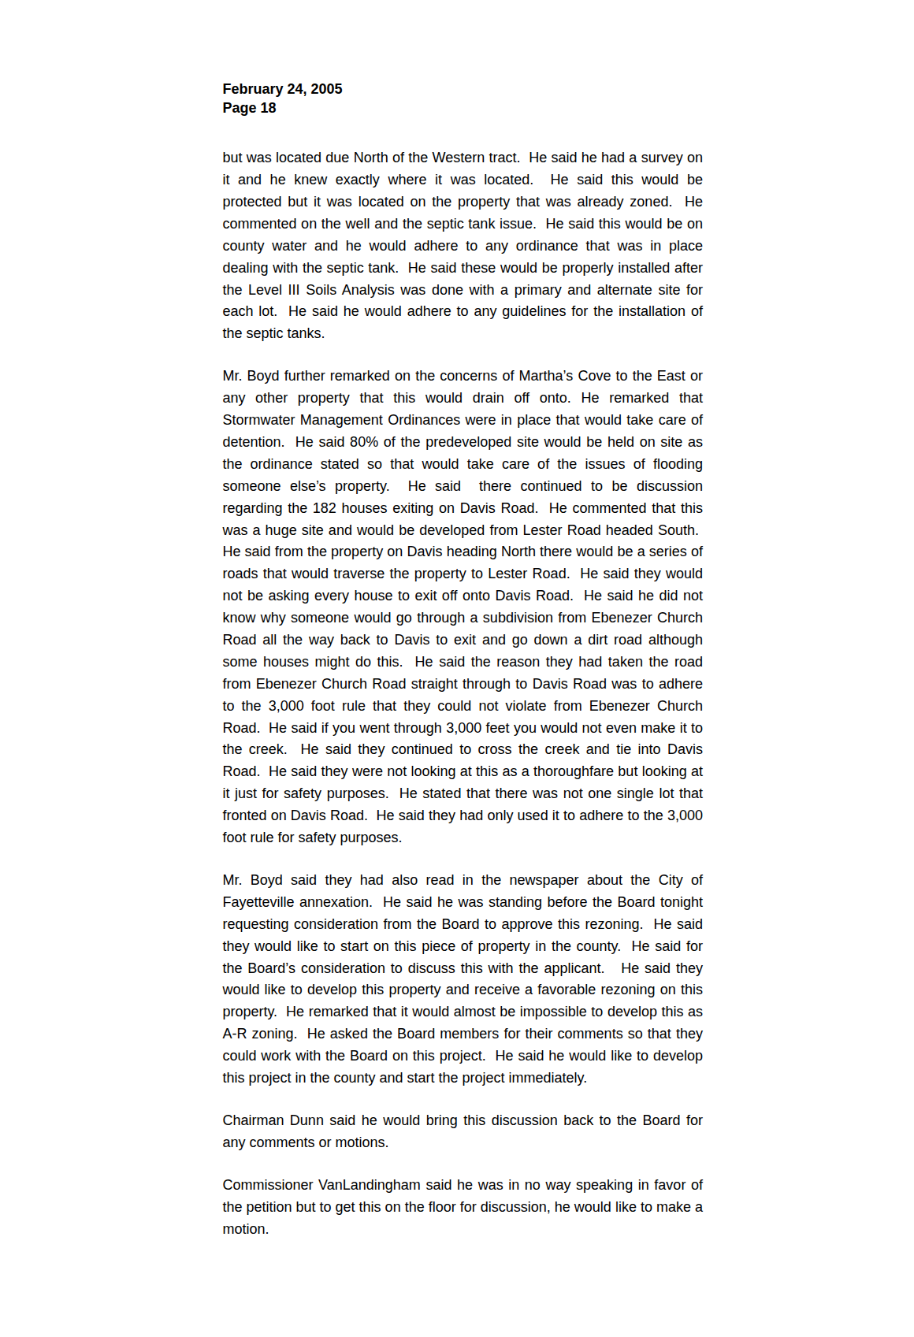February 24, 2005
Page 18
but was located due North of the Western tract. He said he had a survey on it and he knew exactly where it was located. He said this would be protected but it was located on the property that was already zoned. He commented on the well and the septic tank issue. He said this would be on county water and he would adhere to any ordinance that was in place dealing with the septic tank. He said these would be properly installed after the Level III Soils Analysis was done with a primary and alternate site for each lot. He said he would adhere to any guidelines for the installation of the septic tanks.
Mr. Boyd further remarked on the concerns of Martha’s Cove to the East or any other property that this would drain off onto. He remarked that Stormwater Management Ordinances were in place that would take care of detention. He said 80% of the predeveloped site would be held on site as the ordinance stated so that would take care of the issues of flooding someone else’s property. He said there continued to be discussion regarding the 182 houses exiting on Davis Road. He commented that this was a huge site and would be developed from Lester Road headed South. He said from the property on Davis heading North there would be a series of roads that would traverse the property to Lester Road. He said they would not be asking every house to exit off onto Davis Road. He said he did not know why someone would go through a subdivision from Ebenezer Church Road all the way back to Davis to exit and go down a dirt road although some houses might do this. He said the reason they had taken the road from Ebenezer Church Road straight through to Davis Road was to adhere to the 3,000 foot rule that they could not violate from Ebenezer Church Road. He said if you went through 3,000 feet you would not even make it to the creek. He said they continued to cross the creek and tie into Davis Road. He said they were not looking at this as a thoroughfare but looking at it just for safety purposes. He stated that there was not one single lot that fronted on Davis Road. He said they had only used it to adhere to the 3,000 foot rule for safety purposes.
Mr. Boyd said they had also read in the newspaper about the City of Fayetteville annexation. He said he was standing before the Board tonight requesting consideration from the Board to approve this rezoning. He said they would like to start on this piece of property in the county. He said for the Board’s consideration to discuss this with the applicant. He said they would like to develop this property and receive a favorable rezoning on this property. He remarked that it would almost be impossible to develop this as A-R zoning. He asked the Board members for their comments so that they could work with the Board on this project. He said he would like to develop this project in the county and start the project immediately.
Chairman Dunn said he would bring this discussion back to the Board for any comments or motions.
Commissioner VanLandingham said he was in no way speaking in favor of the petition but to get this on the floor for discussion, he would like to make a motion.